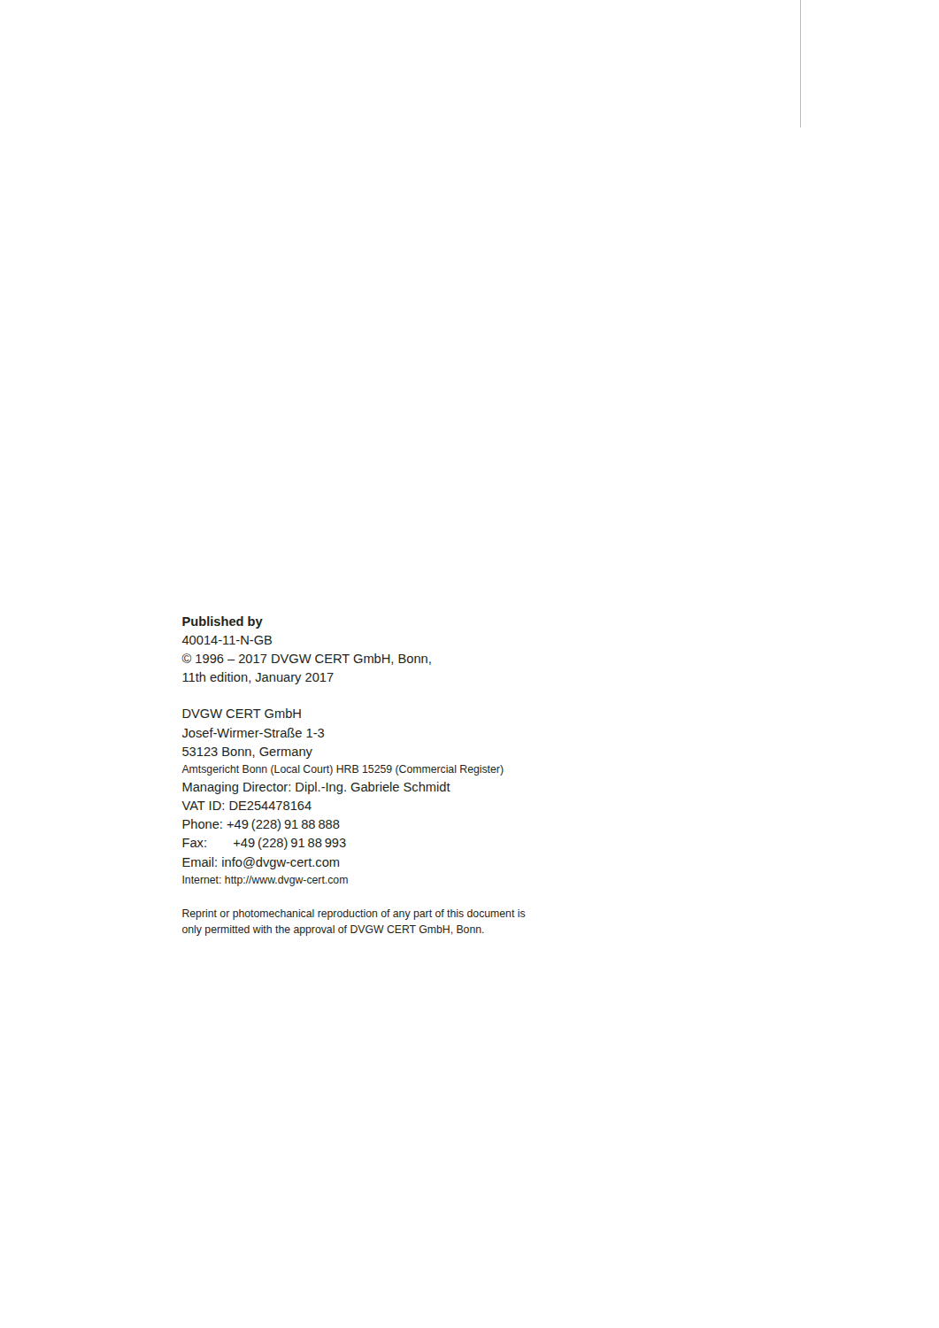Published by
40014-11-N-GB
© 1996 – 2017 DVGW CERT GmbH, Bonn,
11th edition, January 2017
DVGW CERT GmbH
Josef-Wirmer-Straße 1-3
53123 Bonn, Germany
Amtsgericht Bonn (Local Court) HRB 15259 (Commercial Register)
Managing Director: Dipl.-Ing. Gabriele Schmidt
VAT ID: DE254478164
Phone: +49 (228) 91 88 888
Fax: +49 (228) 91 88 993
Email: info@dvgw-cert.com
Internet: http://www.dvgw-cert.com
Reprint or photomechanical reproduction of any part of this document is
only permitted with the approval of DVGW CERT GmbH, Bonn.